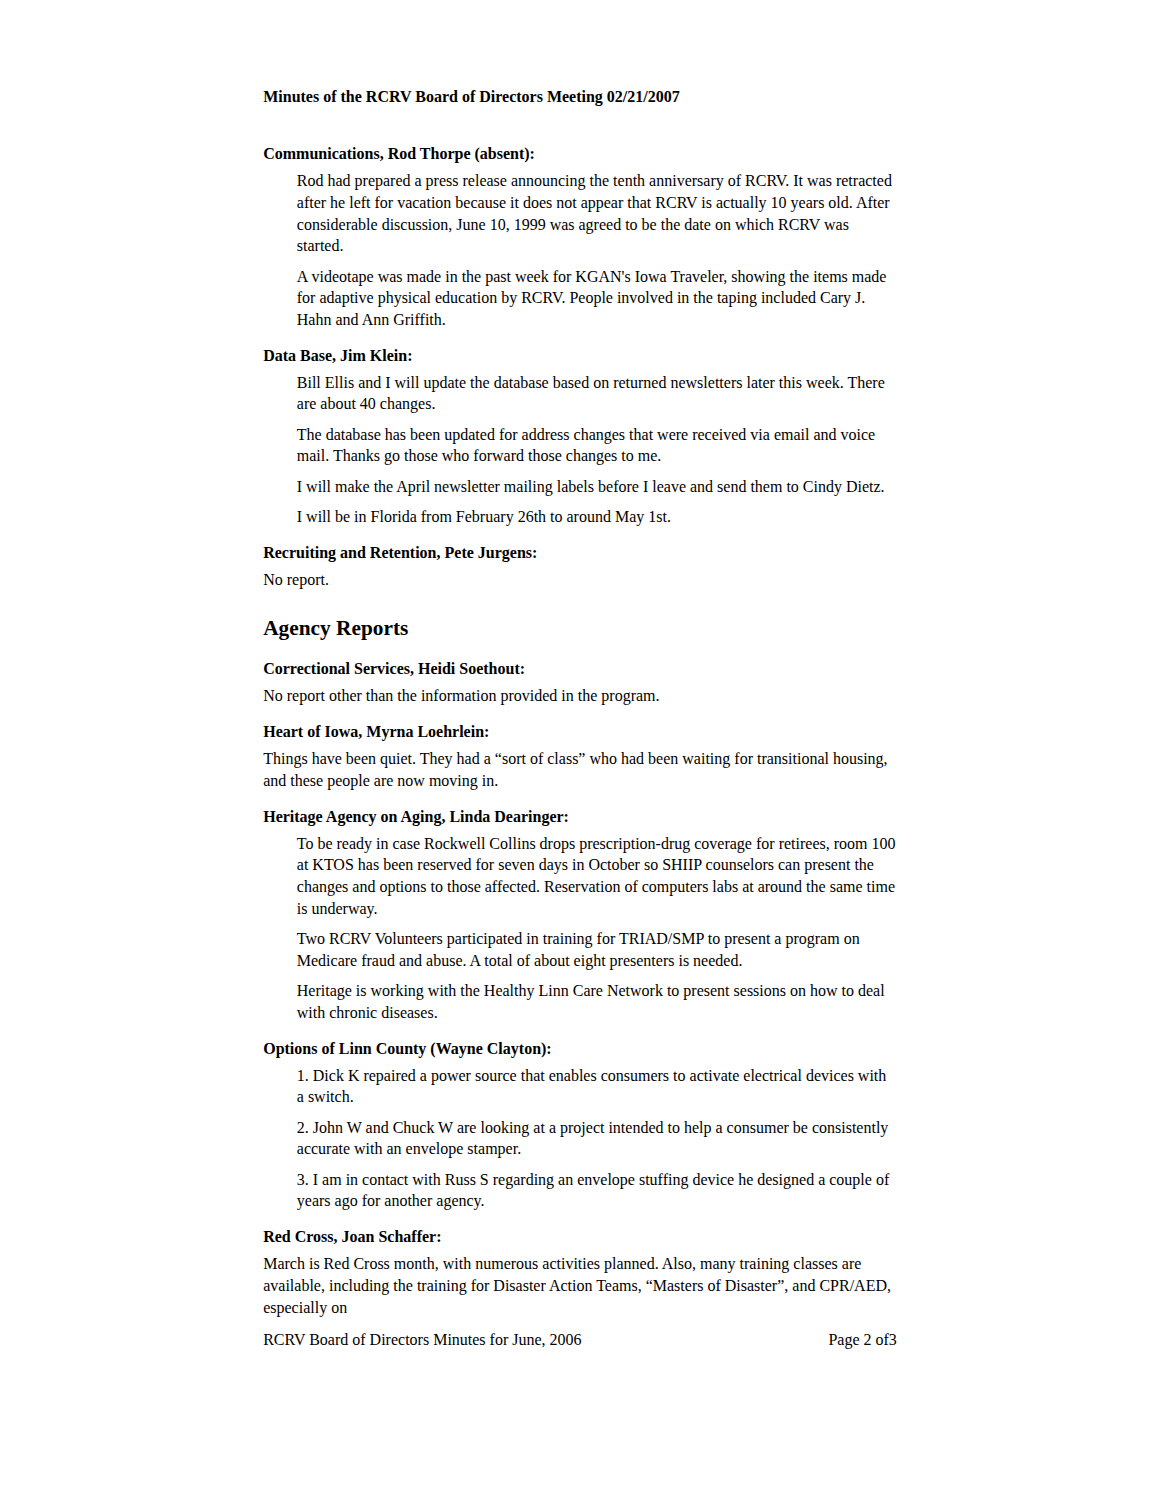Minutes of the RCRV Board of Directors Meeting 02/21/2007
Communications, Rod Thorpe (absent):
Rod had prepared a press release announcing the tenth anniversary of RCRV. It was retracted after he left for vacation because it does not appear that RCRV is actually 10 years old. After considerable discussion, June 10, 1999 was agreed to be the date on which RCRV was started.
A videotape was made in the past week for KGAN's Iowa Traveler, showing the items made for adaptive physical education by RCRV. People involved in the taping included Cary J. Hahn and Ann Griffith.
Data Base, Jim Klein:
Bill Ellis and I will update the database based on returned newsletters later this week. There are about 40 changes.
The database has been updated for address changes that were received via email and voice mail. Thanks go those who forward those changes to me.
I will make the April newsletter mailing labels before I leave and send them to Cindy Dietz.
I will be in Florida from February 26th to around May 1st.
Recruiting and Retention, Pete Jurgens:
No report.
Agency Reports
Correctional Services, Heidi Soethout:
No report other than the information provided in the program.
Heart of Iowa, Myrna Loehrlein:
Things have been quiet. They had a “sort of class” who had been waiting for transitional housing, and these people are now moving in.
Heritage Agency on Aging, Linda Dearinger:
To be ready in case Rockwell Collins drops prescription-drug coverage for retirees, room 100 at KTOS has been reserved for seven days in October so SHIIP counselors can present the changes and options to those affected. Reservation of computers labs at around the same time is underway.
Two RCRV Volunteers participated in training for TRIAD/SMP to present a program on Medicare fraud and abuse. A total of about eight presenters is needed.
Heritage is working with the Healthy Linn Care Network to present sessions on how to deal with chronic diseases.
Options of Linn County (Wayne Clayton):
1. Dick K repaired a power source that enables consumers to activate electrical devices with a switch.
2. John W and Chuck W are looking at a project intended to help a consumer be consistently accurate with an envelope stamper.
3. I am in contact with Russ S regarding an envelope stuffing device he designed a couple of years ago for another agency.
Red Cross, Joan Schaffer:
March is Red Cross month, with numerous activities planned. Also, many training classes are available, including the training for Disaster Action Teams, “Masters of Disaster”, and CPR/AED, especially on
RCRV Board of Directors Minutes for June, 2006 Page 2 of3